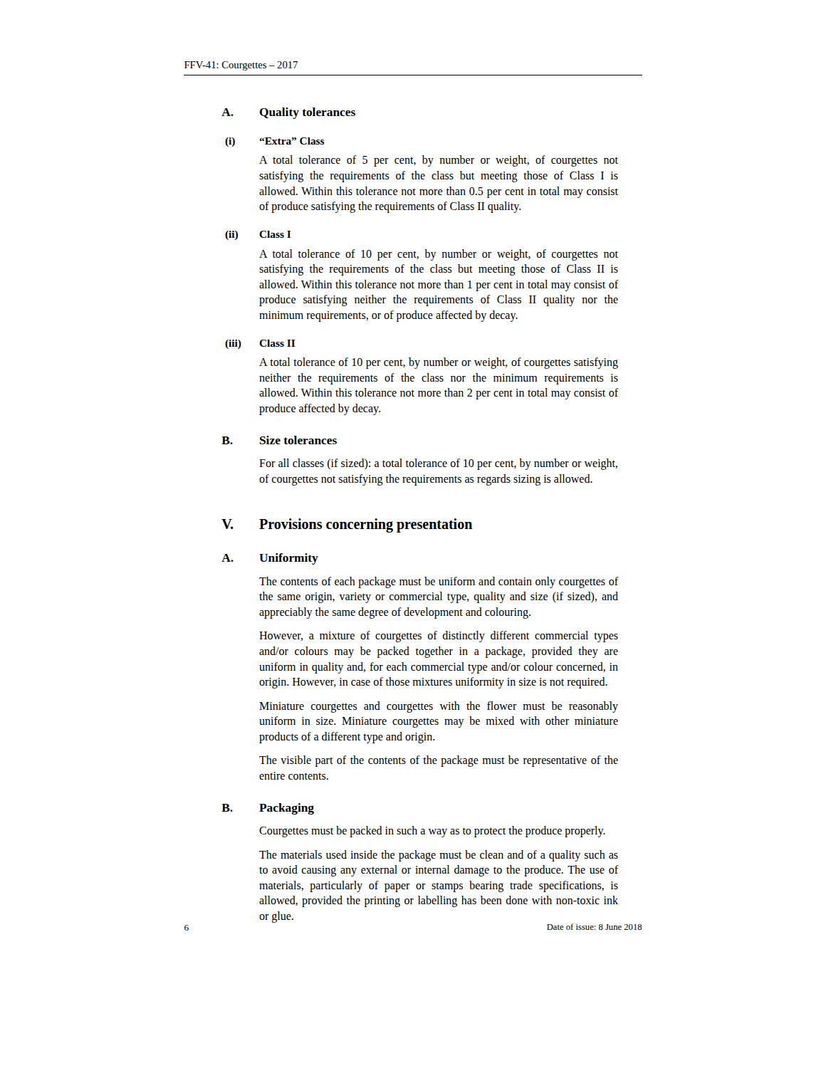FFV-41: Courgettes – 2017
A.
Quality tolerances
(i)
“Extra” Class
A total tolerance of 5 per cent, by number or weight, of courgettes not satisfying the requirements of the class but meeting those of Class I is allowed. Within this tolerance not more than 0.5 per cent in total may consist of produce satisfying the requirements of Class II quality.
(ii)
Class I
A total tolerance of 10 per cent, by number or weight, of courgettes not satisfying the requirements of the class but meeting those of Class II is allowed. Within this tolerance not more than 1 per cent in total may consist of produce satisfying neither the requirements of Class II quality nor the minimum requirements, or of produce affected by decay.
(iii)
Class II
A total tolerance of 10 per cent, by number or weight, of courgettes satisfying neither the requirements of the class nor the minimum requirements is allowed. Within this tolerance not more than 2 per cent in total may consist of produce affected by decay.
B.
Size tolerances
For all classes (if sized): a total tolerance of 10 per cent, by number or weight, of courgettes not satisfying the requirements as regards sizing is allowed.
V.
Provisions concerning presentation
A.
Uniformity
The contents of each package must be uniform and contain only courgettes of the same origin, variety or commercial type, quality and size (if sized), and appreciably the same degree of development and colouring.
However, a mixture of courgettes of distinctly different commercial types and/or colours may be packed together in a package, provided they are uniform in quality and, for each commercial type and/or colour concerned, in origin. However, in case of those mixtures uniformity in size is not required.
Miniature courgettes and courgettes with the flower must be reasonably uniform in size. Miniature courgettes may be mixed with other miniature products of a different type and origin.
The visible part of the contents of the package must be representative of the entire contents.
B.
Packaging
Courgettes must be packed in such a way as to protect the produce properly.
The materials used inside the package must be clean and of a quality such as to avoid causing any external or internal damage to the produce. The use of materials, particularly of paper or stamps bearing trade specifications, is allowed, provided the printing or labelling has been done with non‑toxic ink or glue.
6
Date of issue: 8 June 2018